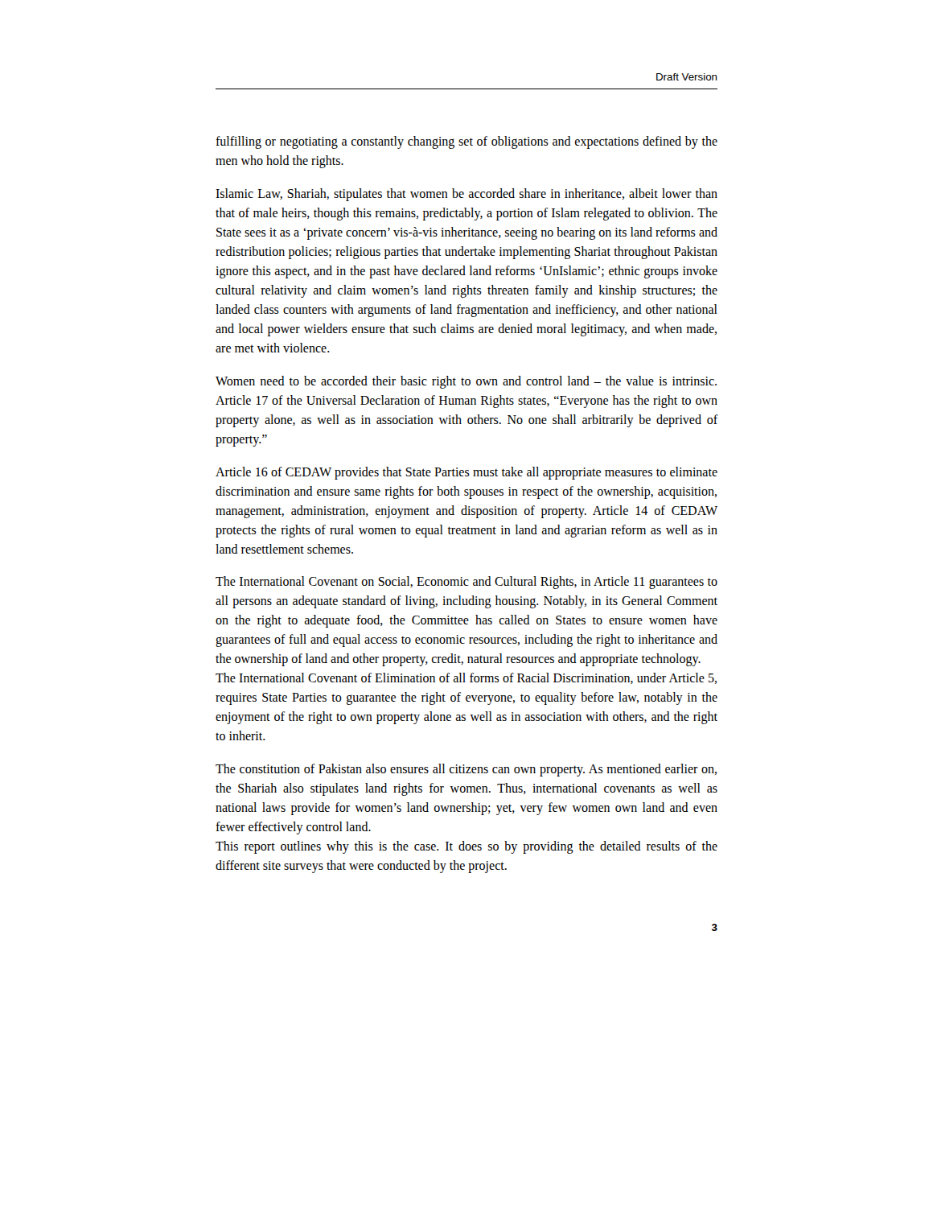Draft Version
fulfilling or negotiating a constantly changing set of obligations and expectations defined by the men who hold the rights.
Islamic Law, Shariah, stipulates that women be accorded share in inheritance, albeit lower than that of male heirs, though this remains, predictably, a portion of Islam relegated to oblivion. The State sees it as a ‘private concern’ vis-à-vis inheritance, seeing no bearing on its land reforms and redistribution policies; religious parties that undertake implementing Shariat throughout Pakistan ignore this aspect, and in the past have declared land reforms ‘UnIslamic’; ethnic groups invoke cultural relativity and claim women’s land rights threaten family and kinship structures; the landed class counters with arguments of land fragmentation and inefficiency, and other national and local power wielders ensure that such claims are denied moral legitimacy, and when made, are met with violence.
Women need to be accorded their basic right to own and control land – the value is intrinsic. Article 17 of the Universal Declaration of Human Rights states, “Everyone has the right to own property alone, as well as in association with others. No one shall arbitrarily be deprived of property.”
Article 16 of CEDAW provides that State Parties must take all appropriate measures to eliminate discrimination and ensure same rights for both spouses in respect of the ownership, acquisition, management, administration, enjoyment and disposition of property. Article 14 of CEDAW protects the rights of rural women to equal treatment in land and agrarian reform as well as in land resettlement schemes.
The International Covenant on Social, Economic and Cultural Rights, in Article 11 guarantees to all persons an adequate standard of living, including housing. Notably, in its General Comment on the right to adequate food, the Committee has called on States to ensure women have guarantees of full and equal access to economic resources, including the right to inheritance and the ownership of land and other property, credit, natural resources and appropriate technology.
The International Covenant of Elimination of all forms of Racial Discrimination, under Article 5, requires State Parties to guarantee the right of everyone, to equality before law, notably in the enjoyment of the right to own property alone as well as in association with others, and the right to inherit.
The constitution of Pakistan also ensures all citizens can own property. As mentioned earlier on, the Shariah also stipulates land rights for women. Thus, international covenants as well as national laws provide for women’s land ownership; yet, very few women own land and even fewer effectively control land.
This report outlines why this is the case. It does so by providing the detailed results of the different site surveys that were conducted by the project.
3